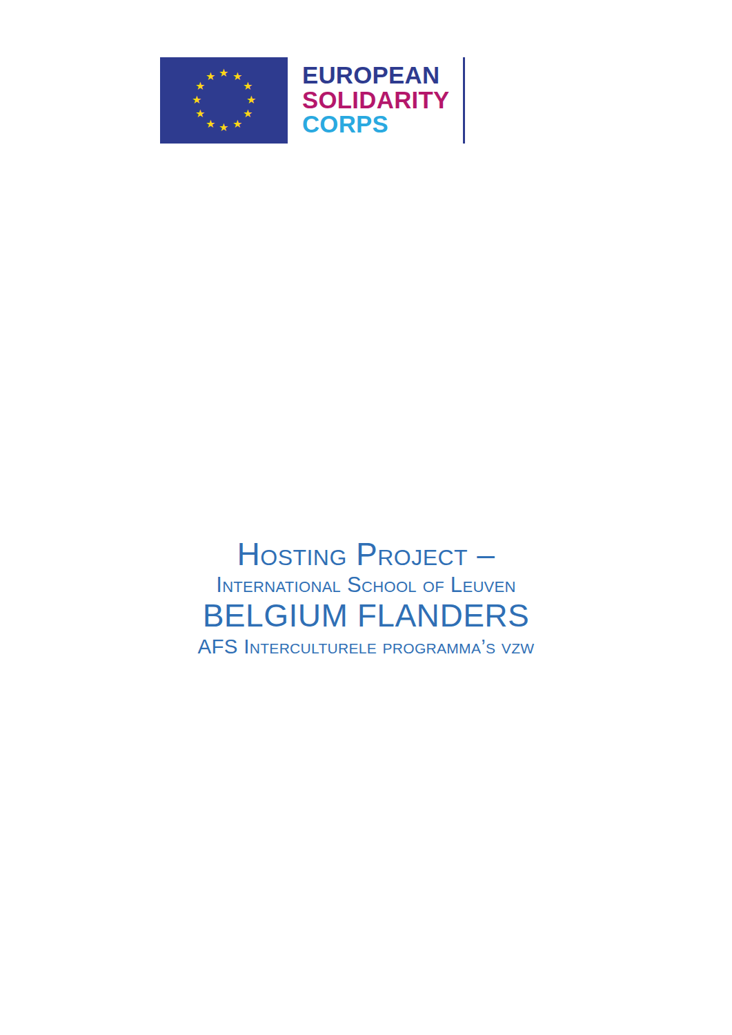★ ★ ★ ★ ★ ★ ★ ★ ★ ★ ★ ★
EUROPEAN
SOLIDARITY
CORPS
Hosting Project –
International School of Leuven
BELGIUM FLANDERS
AFS Interculturele programma’s vzw